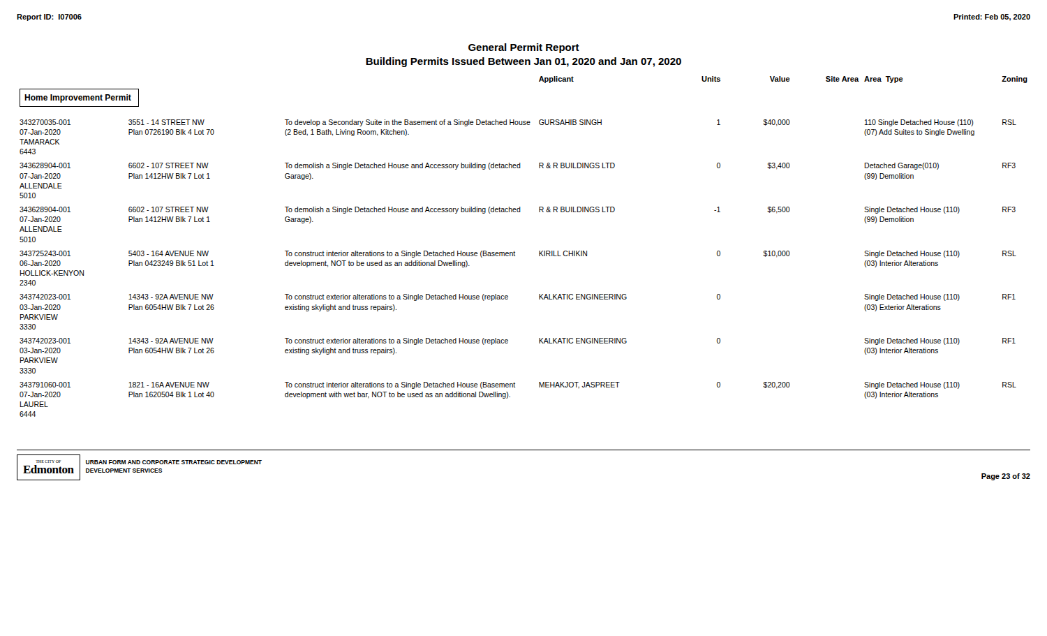Report ID: I07006
Printed: Feb 05, 2020
General Permit Report
Building Permits Issued Between Jan 01, 2020 and Jan 07, 2020
| | | | Applicant | Units | Value | Site Area | Area Type | Zoning |
| --- | --- | --- | --- | --- | --- | --- | --- | --- |
| Home Improvement Permit |
| 343270035-001 07-Jan-2020 TAMARACK 6443 | 3551 - 14 STREET NW Plan 0726190 Blk 4 Lot 70 | To develop a Secondary Suite in the Basement of a Single Detached House (2 Bed, 1 Bath, Living Room, Kitchen). | GURSAHIB SINGH | 1 | $40,000 | | 110 Single Detached House (110) (07) Add Suites to Single Dwelling | RSL |
| 343628904-001 07-Jan-2020 ALLENDALE 5010 | 6602 - 107 STREET NW Plan 1412HW Blk 7 Lot 1 | To demolish a Single Detached House and Accessory building (detached Garage). | R & R BUILDINGS LTD | 0 | $3,400 | | Detached Garage(010) (99) Demolition | RF3 |
| 343628904-001 07-Jan-2020 ALLENDALE 5010 | 6602 - 107 STREET NW Plan 1412HW Blk 7 Lot 1 | To demolish a Single Detached House and Accessory building (detached Garage). | R & R BUILDINGS LTD | -1 | $6,500 | | Single Detached House (110) (99) Demolition | RF3 |
| 343725243-001 06-Jan-2020 HOLLICK-KENYON 2340 | 5403 - 164 AVENUE NW Plan 0423249 Blk 51 Lot 1 | To construct interior alterations to a Single Detached House (Basement development, NOT to be used as an additional Dwelling). | KIRILL CHIKIN | 0 | $10,000 | | Single Detached House (110) (03) Interior Alterations | RSL |
| 343742023-001 03-Jan-2020 PARKVIEW 3330 | 14343 - 92A AVENUE NW Plan 6054HW Blk 7 Lot 26 | To construct exterior alterations to a Single Detached House (replace existing skylight and truss repairs). | KALKATIC ENGINEERING | 0 | | | Single Detached House (110) (03) Exterior Alterations | RF1 |
| 343742023-001 03-Jan-2020 PARKVIEW 3330 | 14343 - 92A AVENUE NW Plan 6054HW Blk 7 Lot 26 | To construct exterior alterations to a Single Detached House (replace existing skylight and truss repairs). | KALKATIC ENGINEERING | 0 | | | Single Detached House (110) (03) Interior Alterations | RF1 |
| 343791060-001 07-Jan-2020 LAUREL 6444 | 1821 - 16A AVENUE NW Plan 1620504 Blk 1 Lot 40 | To construct interior alterations to a Single Detached House (Basement development with wet bar, NOT to be used as an additional Dwelling). | MEHAKJOT, JASPREET | 0 | $20,200 | | Single Detached House (110) (03) Interior Alterations | RSL |
THE CITY OF Edmonton
URBAN FORM AND CORPORATE STRATEGIC DEVELOPMENT
DEVELOPMENT SERVICES
Page 23 of 32